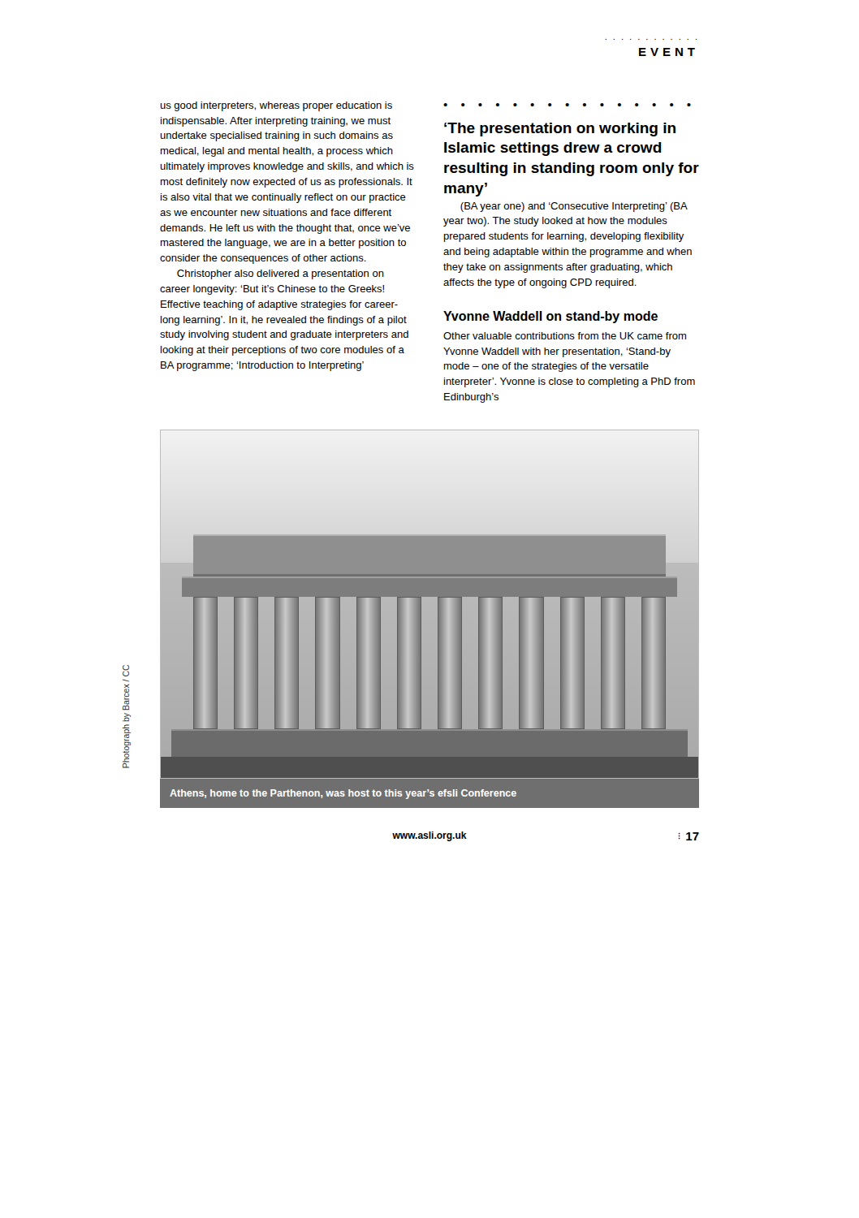. . . . . . . . . . . .
EVENT
us good interpreters, whereas proper education is indispensable. After interpreting training, we must undertake specialised training in such domains as medical, legal and mental health, a process which ultimately improves knowledge and skills, and which is most definitely now expected of us as professionals. It is also vital that we continually reflect on our practice as we encounter new situations and face different demands. He left us with the thought that, once we’ve mastered the language, we are in a better position to consider the consequences of other actions.
Christopher also delivered a presentation on career longevity: ‘But it’s Chinese to the Greeks! Effective teaching of adaptive strategies for career-long learning’. In it, he revealed the findings of a pilot study involving student and graduate interpreters and looking at their perceptions of two core modules of a BA programme; ‘Introduction to Interpreting’
• • • • • • • • • • • • • • • • • • • • • • • • •
‘The presentation on working in Islamic settings drew a crowd resulting in standing room only for many’
(BA year one) and ‘Consecutive Interpreting’ (BA year two). The study looked at how the modules prepared students for learning, developing flexibility and being adaptable within the programme and when they take on assignments after graduating, which affects the type of ongoing CPD required.
Yvonne Waddell on stand-by mode
Other valuable contributions from the UK came from Yvonne Waddell with her presentation, ‘Stand-by mode – one of the strategies of the versatile interpreter’. Yvonne is close to completing a PhD from Edinburgh’s
Athens, home to the Parthenon, was host to this year’s efsli Conference
Photograph by Barcex / CC
www.asli.org.uk
⋮17